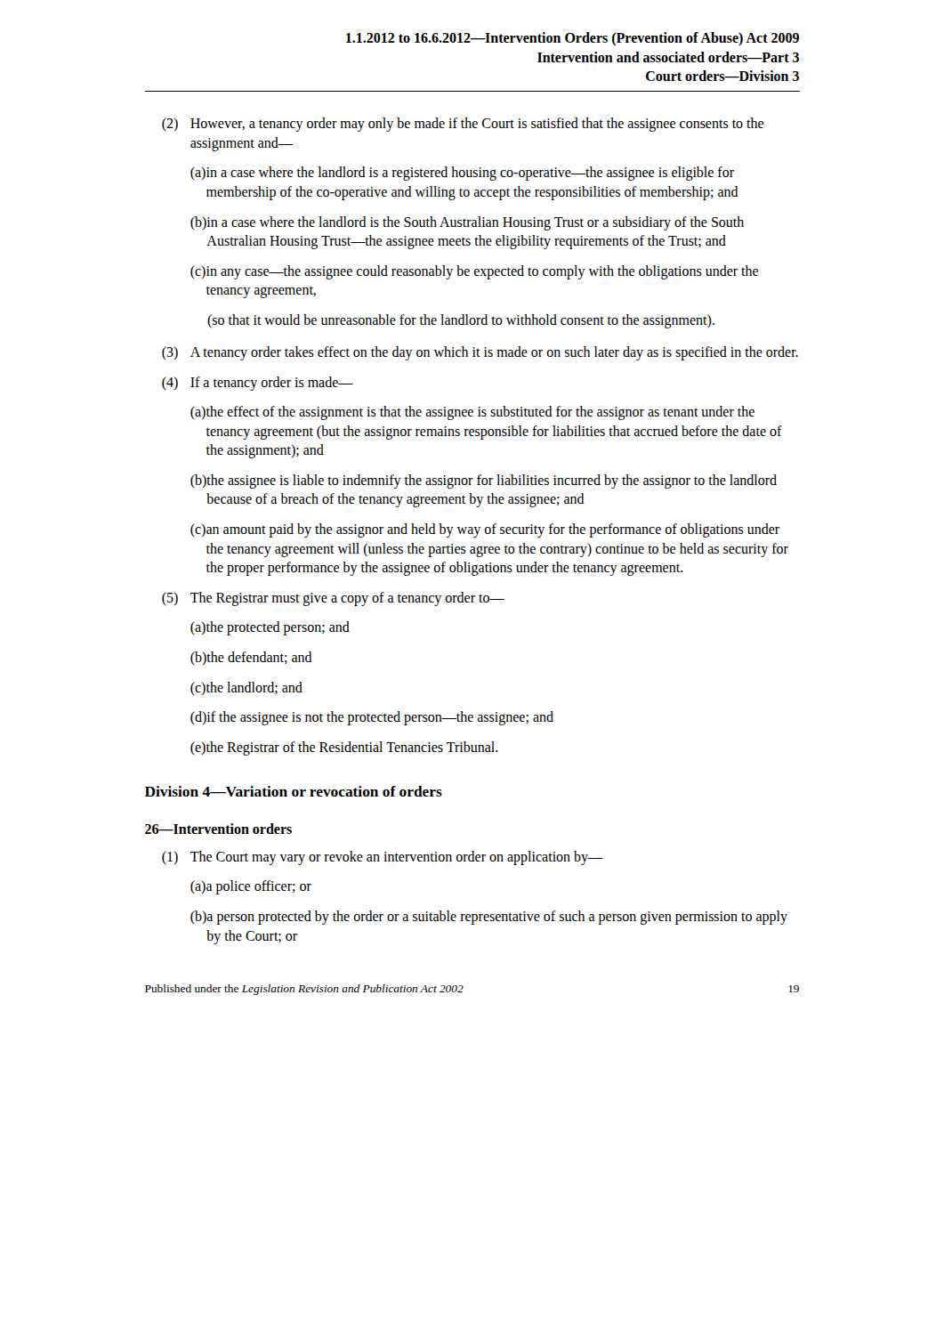1.1.2012 to 16.6.2012—Intervention Orders (Prevention of Abuse) Act 2009 Intervention and associated orders—Part 3 Court orders—Division 3
(2)
However, a tenancy order may only be made if the Court is satisfied that the assignee consents to the assignment and—
(a)
in a case where the landlord is a registered housing co-operative—the assignee is eligible for membership of the co-operative and willing to accept the responsibilities of membership; and
(b)
in a case where the landlord is the South Australian Housing Trust or a subsidiary of the South Australian Housing Trust—the assignee meets the eligibility requirements of the Trust; and
(c)
in any case—the assignee could reasonably be expected to comply with the obligations under the tenancy agreement,
(so that it would be unreasonable for the landlord to withhold consent to the assignment).
(3)
A tenancy order takes effect on the day on which it is made or on such later day as is specified in the order.
(4)
If a tenancy order is made—
(a)
the effect of the assignment is that the assignee is substituted for the assignor as tenant under the tenancy agreement (but the assignor remains responsible for liabilities that accrued before the date of the assignment); and
(b)
the assignee is liable to indemnify the assignor for liabilities incurred by the assignor to the landlord because of a breach of the tenancy agreement by the assignee; and
(c)
an amount paid by the assignor and held by way of security for the performance of obligations under the tenancy agreement will (unless the parties agree to the contrary) continue to be held as security for the proper performance by the assignee of obligations under the tenancy agreement.
(5)
The Registrar must give a copy of a tenancy order to—
(a)
the protected person; and
(b)
the defendant; and
(c)
the landlord; and
(d)
if the assignee is not the protected person—the assignee; and
(e)
the Registrar of the Residential Tenancies Tribunal.
Division 4—Variation or revocation of orders
26—Intervention orders
(1)
The Court may vary or revoke an intervention order on application by—
(a)
a police officer; or
(b)
a person protected by the order or a suitable representative of such a person given permission to apply by the Court; or
Published under the Legislation Revision and Publication Act 2002
19